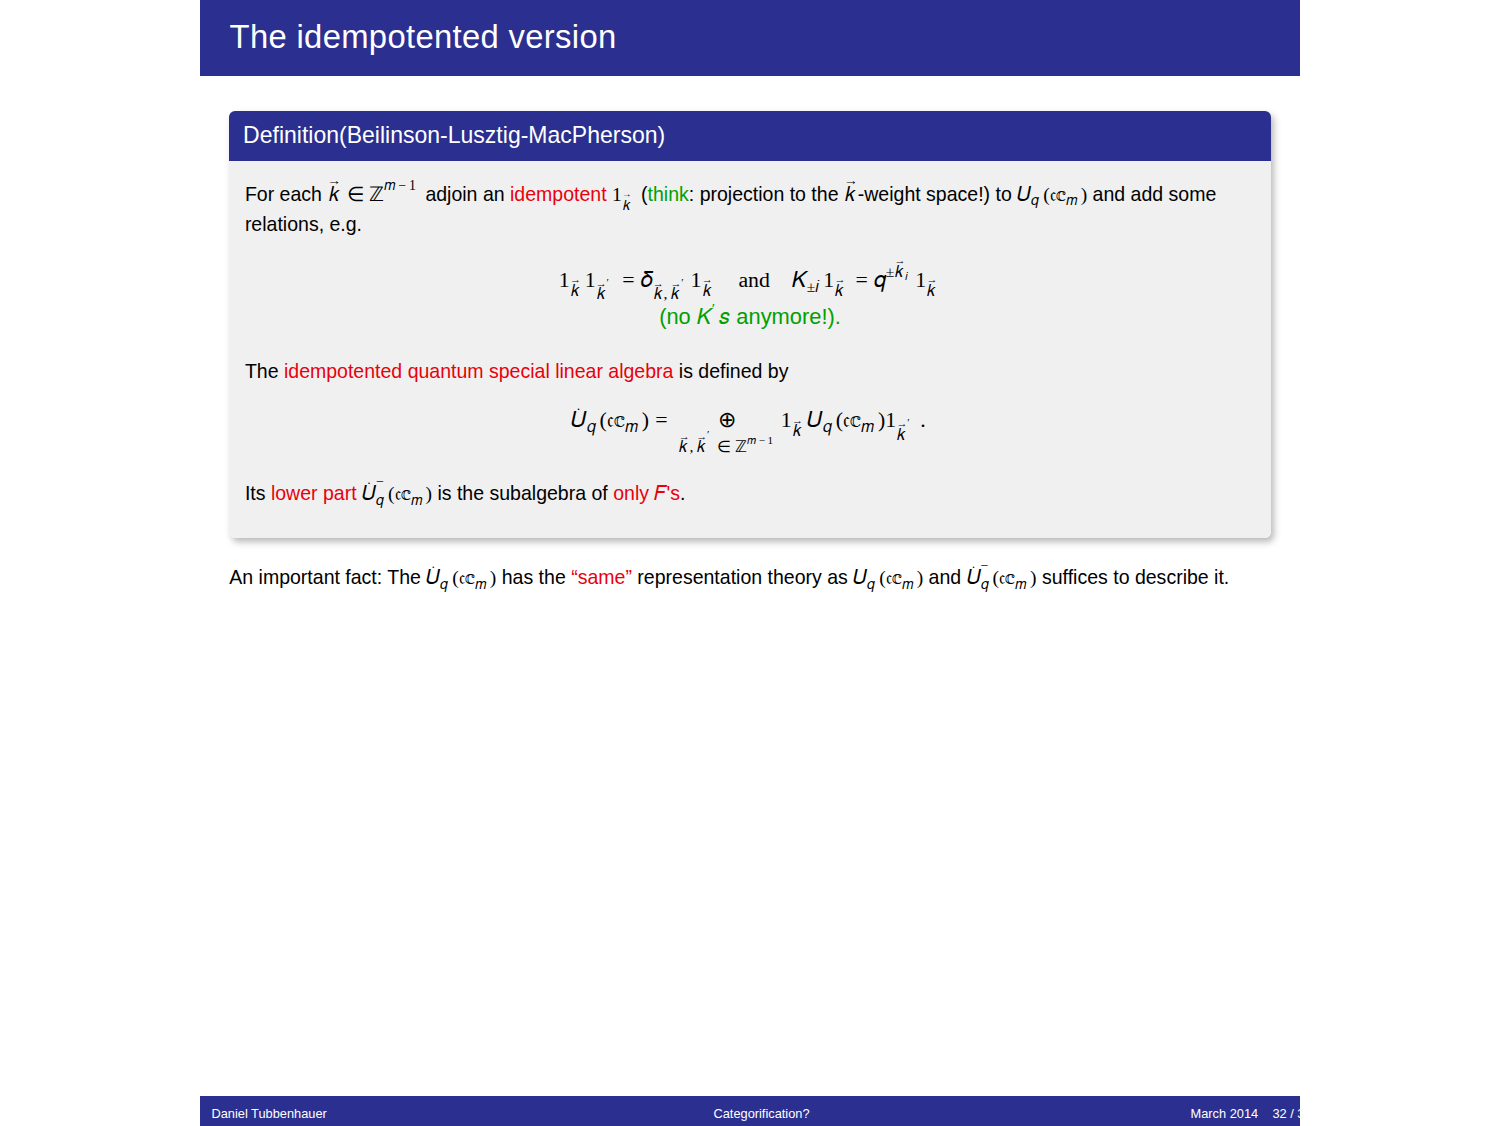The idempotented version
Definition(Beilinson-Lusztig-MacPherson)
For each k→ ∈ ℤm−1 adjoin an idempotent 1k→ (think: projection to the k→-weight space!) to Uq(𝔠𝕔m) and add some relations, e.g.
1k→ 1k→′ = δk→,k→′ 1k→ and K±i 1k→ = q±k→i 1k→ (no K′s anymore!).
The idempotented quantum special linear algebra is defined by
U̇q (𝔠𝕔m) = ⊕ k→,k→′∈ℤm−1 1k→ Uq (𝔠𝕔m) 1k→′ .
Its lower part U̇q−(𝔠𝕔m) is the subalgebra of only F's.
An important fact: The U̇q(𝔠𝕔m) has the “same” representation theory as Uq(𝔠𝕔m) and U̇q−(𝔠𝕔m) suffices to describe it.
Daniel Tubbenhauer
Categorification?
March 2014 32 / 36